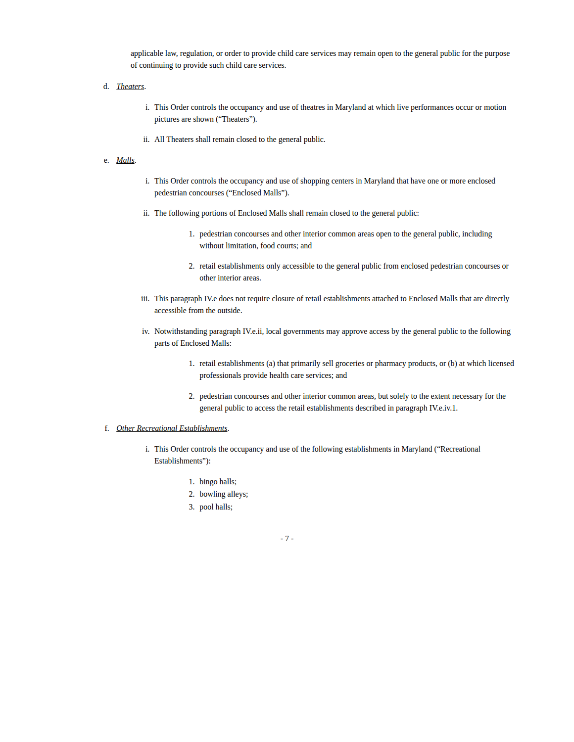applicable law, regulation, or order to provide child care services may remain open to the general public for the purpose of continuing to provide such child care services.
d. Theaters.
i. This Order controls the occupancy and use of theatres in Maryland at which live performances occur or motion pictures are shown (“Theaters”).
ii. All Theaters shall remain closed to the general public.
e. Malls.
i. This Order controls the occupancy and use of shopping centers in Maryland that have one or more enclosed pedestrian concourses (“Enclosed Malls”).
ii. The following portions of Enclosed Malls shall remain closed to the general public:
1. pedestrian concourses and other interior common areas open to the general public, including without limitation, food courts; and
2. retail establishments only accessible to the general public from enclosed pedestrian concourses or other interior areas.
iii. This paragraph IV.e does not require closure of retail establishments attached to Enclosed Malls that are directly accessible from the outside.
iv. Notwithstanding paragraph IV.e.ii, local governments may approve access by the general public to the following parts of Enclosed Malls:
1. retail establishments (a) that primarily sell groceries or pharmacy products, or (b) at which licensed professionals provide health care services; and
2. pedestrian concourses and other interior common areas, but solely to the extent necessary for the general public to access the retail establishments described in paragraph IV.e.iv.1.
f. Other Recreational Establishments.
i. This Order controls the occupancy and use of the following establishments in Maryland (“Recreational Establishments”):
1. bingo halls;
2. bowling alleys;
3. pool halls;
- 7 -